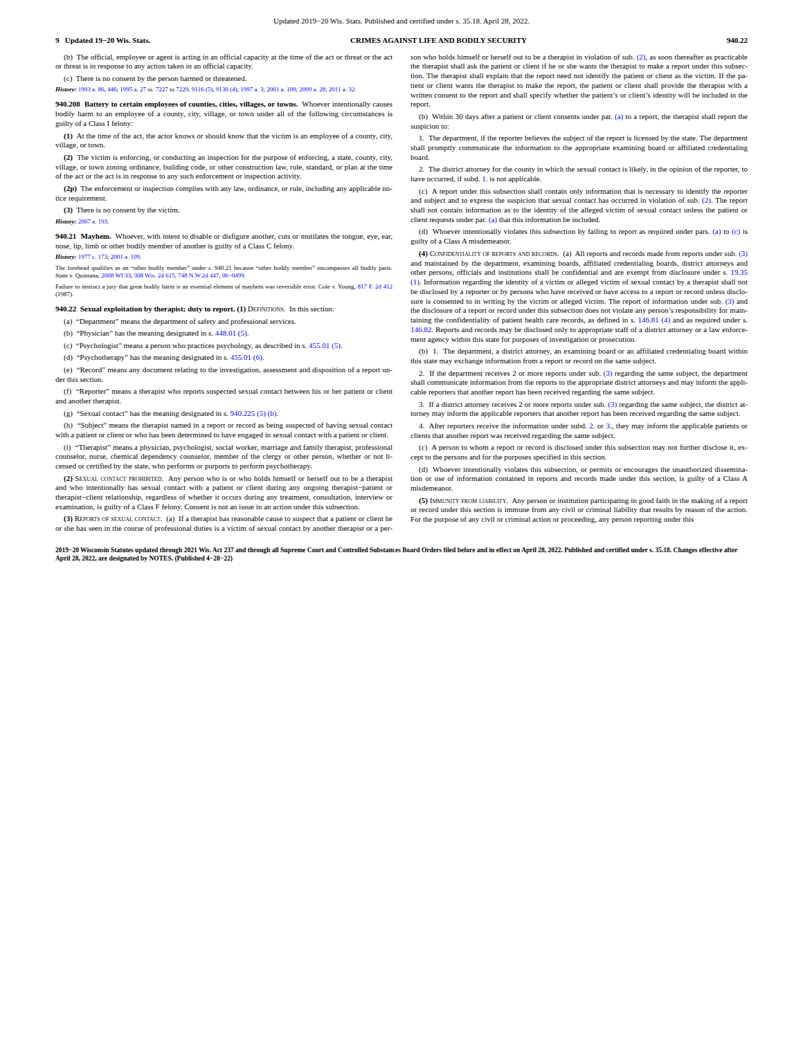Updated 2019−20 Wis. Stats. Published and certified under s. 35.18. April 28, 2022.
9 Updated 19−20 Wis. Stats. CRIMES AGAINST LIFE AND BODILY SECURITY 940.22
(b) The official, employee or agent is acting in an official capacity at the time of the act or threat or the act or threat is in response to any action taken in an official capacity.
(c) There is no consent by the person harmed or threatened.
History: 1993 a. 86, 446; 1995 a. 27 ss. 7227 to 7229, 9116 (5), 9130 (4); 1997 a. 3; 2001 a. 109; 2009 a. 28; 2011 a. 32.
940.208 Battery to certain employees of counties, cities, villages, or towns. Whoever intentionally causes bodily harm to an employee of a county, city, village, or town under all of the following circumstances is guilty of a Class I felony:
(1) At the time of the act, the actor knows or should know that the victim is an employee of a county, city, village, or town.
(2) The victim is enforcing, or conducting an inspection for the purpose of enforcing, a state, county, city, village, or town zoning ordinance, building code, or other construction law, rule, standard, or plan at the time of the act or the act is in response to any such enforcement or inspection activity.
(2p) The enforcement or inspection complies with any law, ordinance, or rule, including any applicable notice requirement.
(3) There is no consent by the victim.
History: 2007 a. 193.
940.21 Mayhem. Whoever, with intent to disable or disfigure another, cuts or mutilates the tongue, eye, ear, nose, lip, limb or other bodily member of another is guilty of a Class C felony.
History: 1977 c. 173; 2001 a. 109.
The forehead qualifies as an “other bodily member” under s. 940.21 because “other bodily member” encompasses all bodily parts. State v. Quintana, 2008 WI 33, 308 Wis. 2d 615, 748 N.W.2d 447, 06−0499.
Failure to instruct a jury that great bodily harm is an essential element of mayhem was reversible error. Cole v. Young, 817 F. 2d 412 (1987).
940.22 Sexual exploitation by therapist; duty to report. (1) Definitions. In this section:
(a) “Department” means the department of safety and professional services.
(b) “Physician” has the meaning designated in s. 448.01 (5).
(c) “Psychologist” means a person who practices psychology, as described in s. 455.01 (5).
(d) “Psychotherapy” has the meaning designated in s. 455.01 (6).
(e) “Record” means any document relating to the investigation, assessment and disposition of a report under this section.
(f) “Reporter” means a therapist who reports suspected sexual contact between his or her patient or client and another therapist.
(g) “Sexual contact” has the meaning designated in s. 940.225 (5) (b).
(h) “Subject” means the therapist named in a report or record as being suspected of having sexual contact with a patient or client or who has been determined to have engaged in sexual contact with a patient or client.
(i) “Therapist” means a physician, psychologist, social worker, marriage and family therapist, professional counselor, nurse, chemical dependency counselor, member of the clergy or other person, whether or not licensed or certified by the state, who performs or purports to perform psychotherapy.
(2) Sexual contact prohibited. Any person who is or who holds himself or herself out to be a therapist and who intentionally has sexual contact with a patient or client during any ongoing therapist−patient or therapist−client relationship, regardless of whether it occurs during any treatment, consultation, interview or examination, is guilty of a Class F felony. Consent is not an issue in an action under this subsection.
(3) Reports of sexual contact. (a) If a therapist has reasonable cause to suspect that a patient or client he or she has seen in the course of professional duties is a victim of sexual contact by another therapist or a person who holds himself or herself out to be a therapist in violation of sub. (2), as soon thereafter as practicable the therapist shall ask the patient or client if he or she wants the therapist to make a report under this subsection. The therapist shall explain that the report need not identify the patient or client as the victim. If the patient or client wants the therapist to make the report, the patient or client shall provide the therapist with a written consent to the report and shall specify whether the patient’s or client’s identity will be included in the report.
(b) Within 30 days after a patient or client consents under par. (a) to a report, the therapist shall report the suspicion to:
1. The department, if the reporter believes the subject of the report is licensed by the state. The department shall promptly communicate the information to the appropriate examining board or affiliated credentialing board.
2. The district attorney for the county in which the sexual contact is likely, in the opinion of the reporter, to have occurred, if subd. 1. is not applicable.
(c) A report under this subsection shall contain only information that is necessary to identify the reporter and subject and to express the suspicion that sexual contact has occurred in violation of sub. (2). The report shall not contain information as to the identity of the alleged victim of sexual contact unless the patient or client requests under par. (a) that this information be included.
(d) Whoever intentionally violates this subsection by failing to report as required under pars. (a) to (c) is guilty of a Class A misdemeanor.
(4) Confidentiality of reports and records. (a) All reports and records made from reports under sub. (3) and maintained by the department, examining boards, affiliated credentialing boards, district attorneys and other persons, officials and institutions shall be confidential and are exempt from disclosure under s. 19.35 (1). Information regarding the identity of a victim or alleged victim of sexual contact by a therapist shall not be disclosed by a reporter or by persons who have received or have access to a report or record unless disclosure is consented to in writing by the victim or alleged victim. The report of information under sub. (3) and the disclosure of a report or record under this subsection does not violate any person’s responsibility for maintaining the confidentiality of patient health care records, as defined in s. 146.81 (4) and as required under s. 146.82. Reports and records may be disclosed only to appropriate staff of a district attorney or a law enforcement agency within this state for purposes of investigation or prosecution.
(b) 1. The department, a district attorney, an examining board or an affiliated credentialing board within this state may exchange information from a report or record on the same subject.
2. If the department receives 2 or more reports under sub. (3) regarding the same subject, the department shall communicate information from the reports to the appropriate district attorneys and may inform the applicable reporters that another report has been received regarding the same subject.
3. If a district attorney receives 2 or more reports under sub. (3) regarding the same subject, the district attorney may inform the applicable reporters that another report has been received regarding the same subject.
4. After reporters receive the information under subd. 2. or 3., they may inform the applicable patients or clients that another report was received regarding the same subject.
(c) A person to whom a report or record is disclosed under this subsection may not further disclose it, except to the persons and for the purposes specified in this section.
(d) Whoever intentionally violates this subsection, or permits or encourages the unauthorized dissemination or use of information contained in reports and records made under this section, is guilty of a Class A misdemeanor.
(5) Immunity from liability. Any person or institution participating in good faith in the making of a report or record under this section is immune from any civil or criminal liability that results by reason of the action. For the purpose of any civil or criminal action or proceeding, any person reporting under this
2019−20 Wisconsin Statutes updated through 2021 Wis. Act 237 and through all Supreme Court and Controlled Substances Board Orders filed before and in effect on April 28, 2022. Published and certified under s. 35.18. Changes effective after April 28, 2022, are designated by NOTES. (Published 4−28−22)